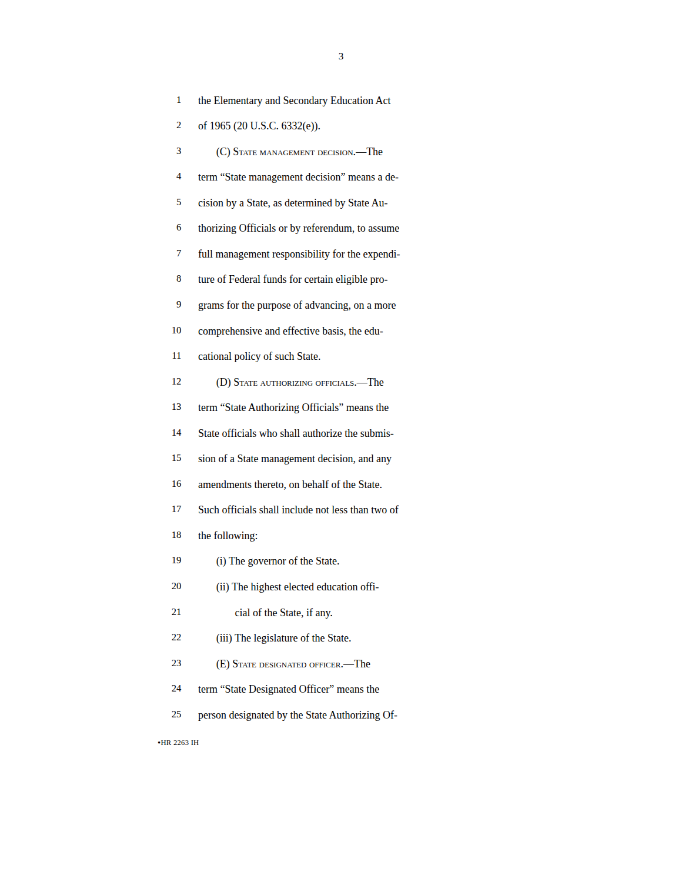3
| 1 | the Elementary and Secondary Education Act |
| 2 | of 1965 (20 U.S.C. 6332(e)). |
| 3 | (C) State management decision. —The |
| 4 | term “State management decision” means a de- |
| 5 | cision by a State, as determined by State Au- |
| 6 | thorizing Officials or by referendum, to assume |
| 7 | full management responsibility for the expendi- |
| 8 | ture of Federal funds for certain eligible pro- |
| 9 | grams for the purpose of advancing, on a more |
| 10 | comprehensive and effective basis, the edu- |
| 11 | cational policy of such State. |
| 12 | (D) State authorizing officials. —The |
| 13 | term “State Authorizing Officials” means the |
| 14 | State officials who shall authorize the submis- |
| 15 | sion of a State management decision, and any |
| 16 | amendments thereto, on behalf of the State. |
| 17 | Such officials shall include not less than two of |
| 18 | the following: |
| 19 | (i) The governor of the State. |
| 20 | (ii) The highest elected education offi- |
| 21 | cial of the State, if any. |
| 22 | (iii) The legislature of the State. |
| 23 | (E) State designated officer. —The |
| 24 | term “State Designated Officer” means the |
| 25 | person designated by the State Authorizing Of- |
•HR 2263 IH